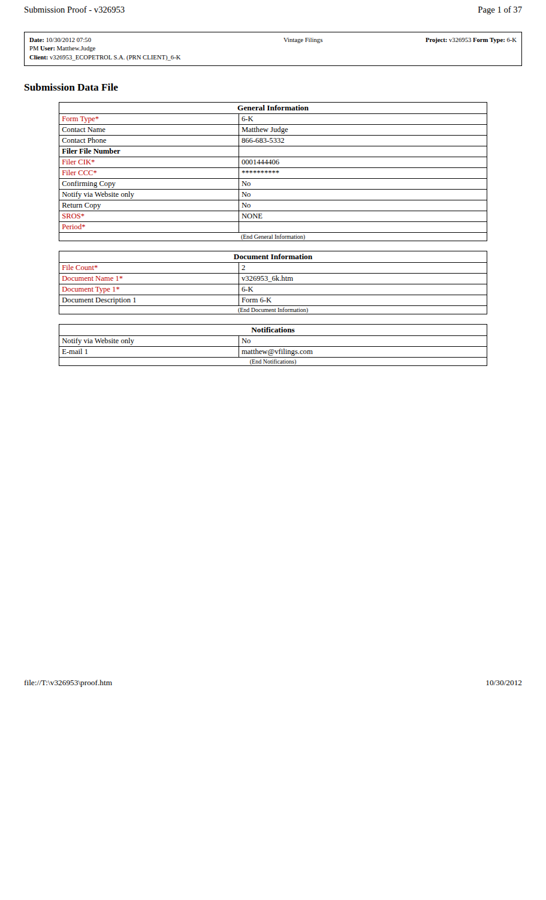Submission Proof - v326953
Page 1 of 37
Date: 10/30/2012 07:50
PM User: Matthew.Judge
Client: v326953_ECOPETROL S.A. (PRN CLIENT)_6-K
Vintage Filings
Project: v326953 Form Type: 6-K
Submission Data File
| General Information |
| --- |
| Form Type* | 6-K |
| Contact Name | Matthew Judge |
| Contact Phone | 866-683-5332 |
| Filer File Number | |
| Filer CIK* | 0001444406 |
| Filer CCC* | ********** |
| Confirming Copy | No |
| Notify via Website only | No |
| Return Copy | No |
| SROS* | NONE |
| Period* | |
| (End General Information) |
| Document Information |
| --- |
| File Count* | 2 |
| Document Name 1* | v326953_6k.htm |
| Document Type 1* | 6-K |
| Document Description 1 | Form 6-K |
| (End Document Information) |
| Notifications |
| --- |
| Notify via Website only | No |
| E-mail 1 | matthew@vfilings.com |
| (End Notifications) |
file://T:\v326953\proof.htm
10/30/2012